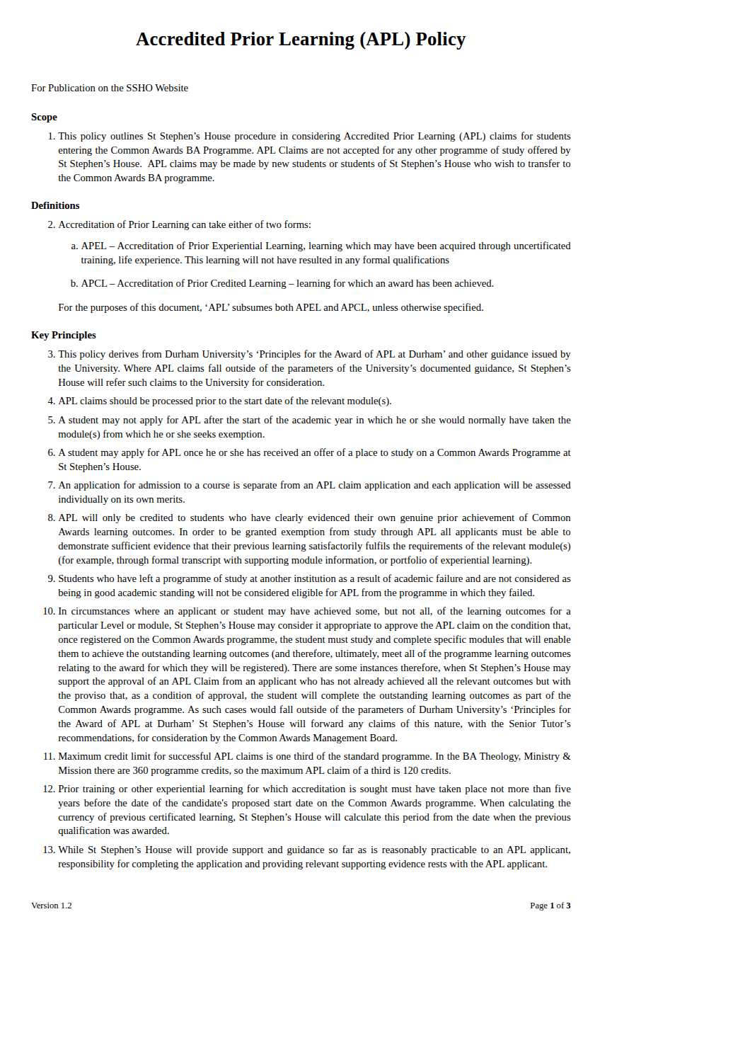Accredited Prior Learning (APL) Policy
For Publication on the SSHO Website
Scope
This policy outlines St Stephen’s House procedure in considering Accredited Prior Learning (APL) claims for students entering the Common Awards BA Programme. APL Claims are not accepted for any other programme of study offered by St Stephen’s House. APL claims may be made by new students or students of St Stephen’s House who wish to transfer to the Common Awards BA programme.
Definitions
Accreditation of Prior Learning can take either of two forms:
APEL – Accreditation of Prior Experiential Learning, learning which may have been acquired through uncertificated training, life experience. This learning will not have resulted in any formal qualifications
APCL – Accreditation of Prior Credited Learning – learning for which an award has been achieved.
For the purposes of this document, ‘APL’ subsumes both APEL and APCL, unless otherwise specified.
Key Principles
This policy derives from Durham University’s ‘Principles for the Award of APL at Durham’ and other guidance issued by the University. Where APL claims fall outside of the parameters of the University’s documented guidance, St Stephen’s House will refer such claims to the University for consideration.
APL claims should be processed prior to the start date of the relevant module(s).
A student may not apply for APL after the start of the academic year in which he or she would normally have taken the module(s) from which he or she seeks exemption.
A student may apply for APL once he or she has received an offer of a place to study on a Common Awards Programme at St Stephen’s House.
An application for admission to a course is separate from an APL claim application and each application will be assessed individually on its own merits.
APL will only be credited to students who have clearly evidenced their own genuine prior achievement of Common Awards learning outcomes. In order to be granted exemption from study through APL all applicants must be able to demonstrate sufficient evidence that their previous learning satisfactorily fulfils the requirements of the relevant module(s) (for example, through formal transcript with supporting module information, or portfolio of experiential learning).
Students who have left a programme of study at another institution as a result of academic failure and are not considered as being in good academic standing will not be considered eligible for APL from the programme in which they failed.
In circumstances where an applicant or student may have achieved some, but not all, of the learning outcomes for a particular Level or module, St Stephen’s House may consider it appropriate to approve the APL claim on the condition that, once registered on the Common Awards programme, the student must study and complete specific modules that will enable them to achieve the outstanding learning outcomes (and therefore, ultimately, meet all of the programme learning outcomes relating to the award for which they will be registered). There are some instances therefore, when St Stephen’s House may support the approval of an APL Claim from an applicant who has not already achieved all the relevant outcomes but with the proviso that, as a condition of approval, the student will complete the outstanding learning outcomes as part of the Common Awards programme. As such cases would fall outside of the parameters of Durham University’s ‘Principles for the Award of APL at Durham’ St Stephen’s House will forward any claims of this nature, with the Senior Tutor’s recommendations, for consideration by the Common Awards Management Board.
Maximum credit limit for successful APL claims is one third of the standard programme. In the BA Theology, Ministry & Mission there are 360 programme credits, so the maximum APL claim of a third is 120 credits.
Prior training or other experiential learning for which accreditation is sought must have taken place not more than five years before the date of the candidate's proposed start date on the Common Awards programme. When calculating the currency of previous certificated learning, St Stephen’s House will calculate this period from the date when the previous qualification was awarded.
While St Stephen’s House will provide support and guidance so far as is reasonably practicable to an APL applicant, responsibility for completing the application and providing relevant supporting evidence rests with the APL applicant.
Version 1.2 Page 1 of 3